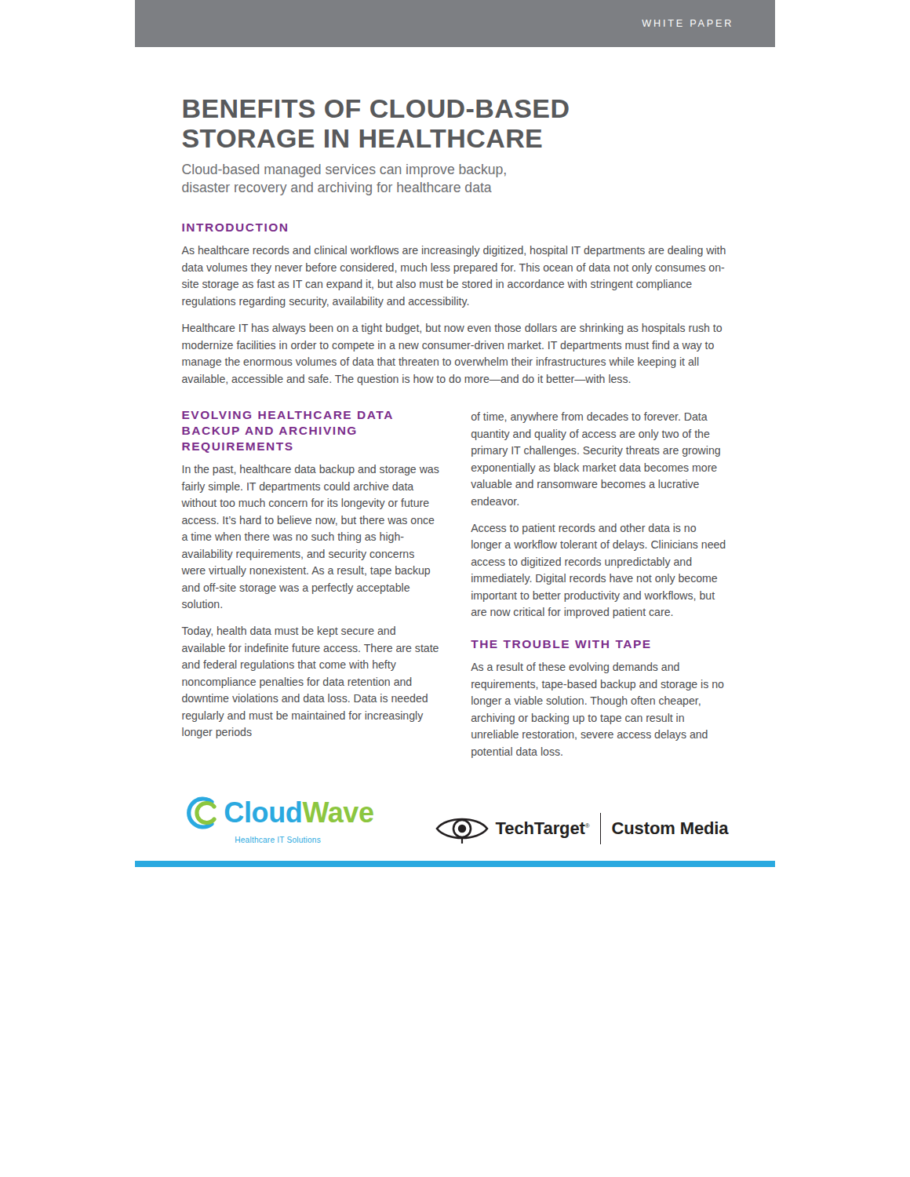WHITE PAPER
Benefits of Cloud-Based
Storage in Healthcare
Cloud-based managed services can improve backup,
disaster recovery and archiving for healthcare data
Introduction
As healthcare records and clinical workflows are increasingly digitized, hospital IT departments are dealing with data volumes they never before considered, much less prepared for. This ocean of data not only consumes on-site storage as fast as IT can expand it, but also must be stored in accordance with stringent compliance regulations regarding security, availability and accessibility.
Healthcare IT has always been on a tight budget, but now even those dollars are shrinking as hospitals rush to modernize facilities in order to compete in a new consumer-driven market. IT departments must find a way to manage the enormous volumes of data that threaten to overwhelm their infrastructures while keeping it all available, accessible and safe. The question is how to do more—and do it better—with less.
Evolving Healthcare Data Backup and Archiving Requirements
In the past, healthcare data backup and storage was fairly simple. IT departments could archive data without too much concern for its longevity or future access. It’s hard to believe now, but there was once a time when there was no such thing as high-availability requirements, and security concerns were virtually nonexistent. As a result, tape backup and off-site storage was a perfectly acceptable solution.
Today, health data must be kept secure and available for indefinite future access. There are state and federal regulations that come with hefty noncompliance penalties for data retention and downtime violations and data loss. Data is needed regularly and must be maintained for increasingly longer periods
of time, anywhere from decades to forever. Data quantity and quality of access are only two of the primary IT challenges. Security threats are growing exponentially as black market data becomes more valuable and ransomware becomes a lucrative endeavor.
Access to patient records and other data is no longer a workflow tolerant of delays. Clinicians need access to digitized records unpredictably and immediately. Digital records have not only become important to better productivity and workflows, but are now critical for improved patient care.
The Trouble with Tape
As a result of these evolving demands and requirements, tape-based backup and storage is no longer a viable solution. Though often cheaper, archiving or backing up to tape can result in unreliable restoration, severe access delays and potential data loss.
Cloud Wave
Healthcare IT Solutions
TechTarget®
Custom Media